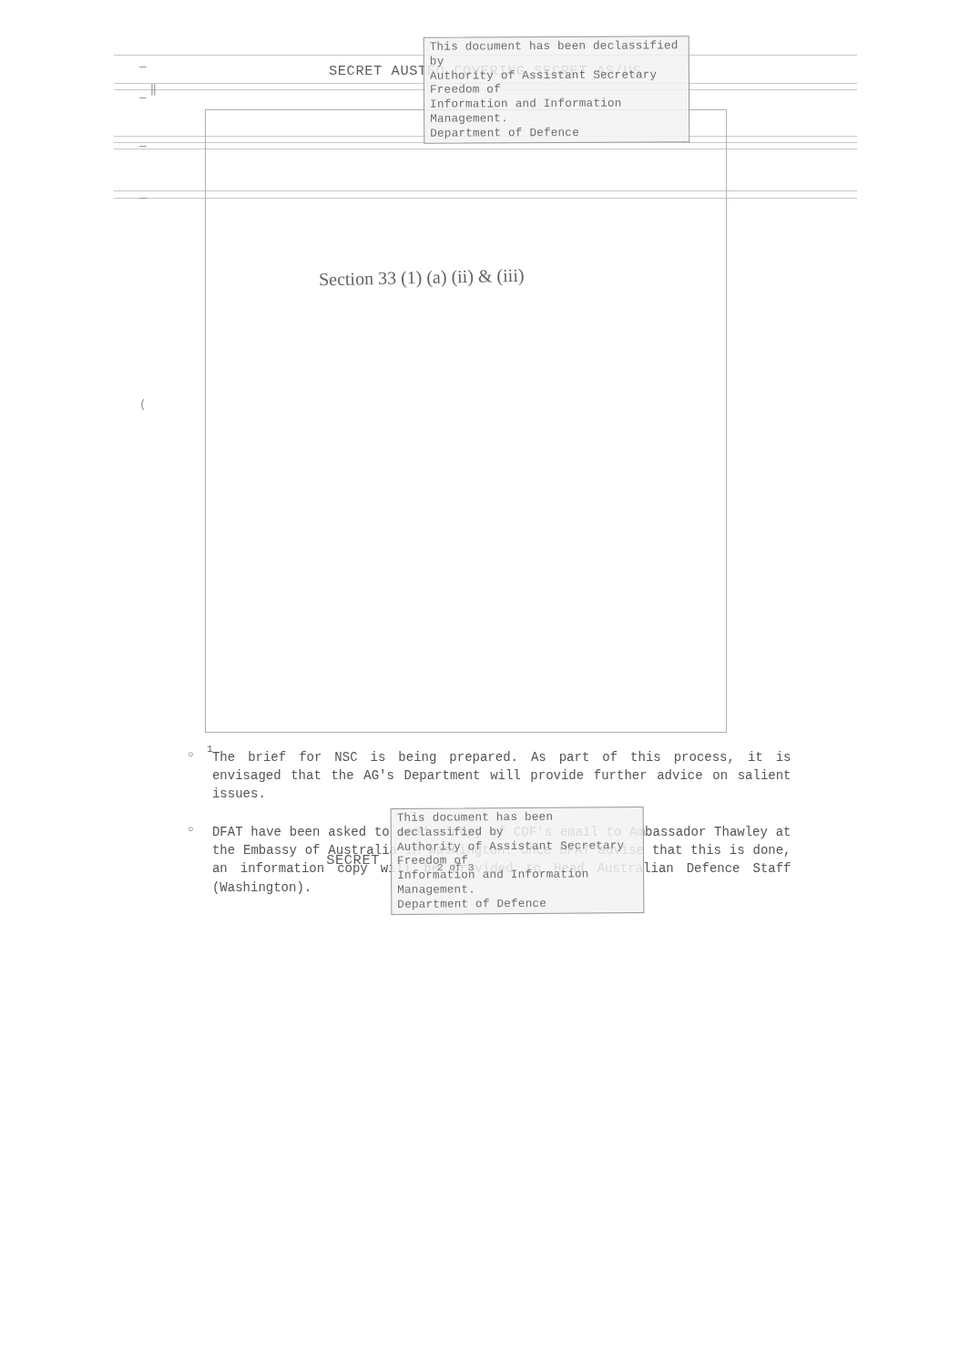—
—
—
—
‖
(
This document has been declassified by
Authority of Assistant Secretary Freedom of
Information and Information Management.
Department of Defence
SECRET AUSTEO COVERING SECRET AS/US
Section 33 (1) (a) (ii) & (iii)
1 The brief for NSC is being prepared. As part of this process, it is envisaged that the AG's Department will provide further advice on salient issues.
DFAT have been asked to send a copy of CDF's email to Ambassador Thawley at the Embassy of Australia in Washington. Once DFAT advise that this is done, an information copy will be provided to Head Australian Defence Staff (Washington).
2 of 3
SECRET
This document has been declassified by
Authority of Assistant Secretary Freedom of
Information and Information Management.
Department of Defence